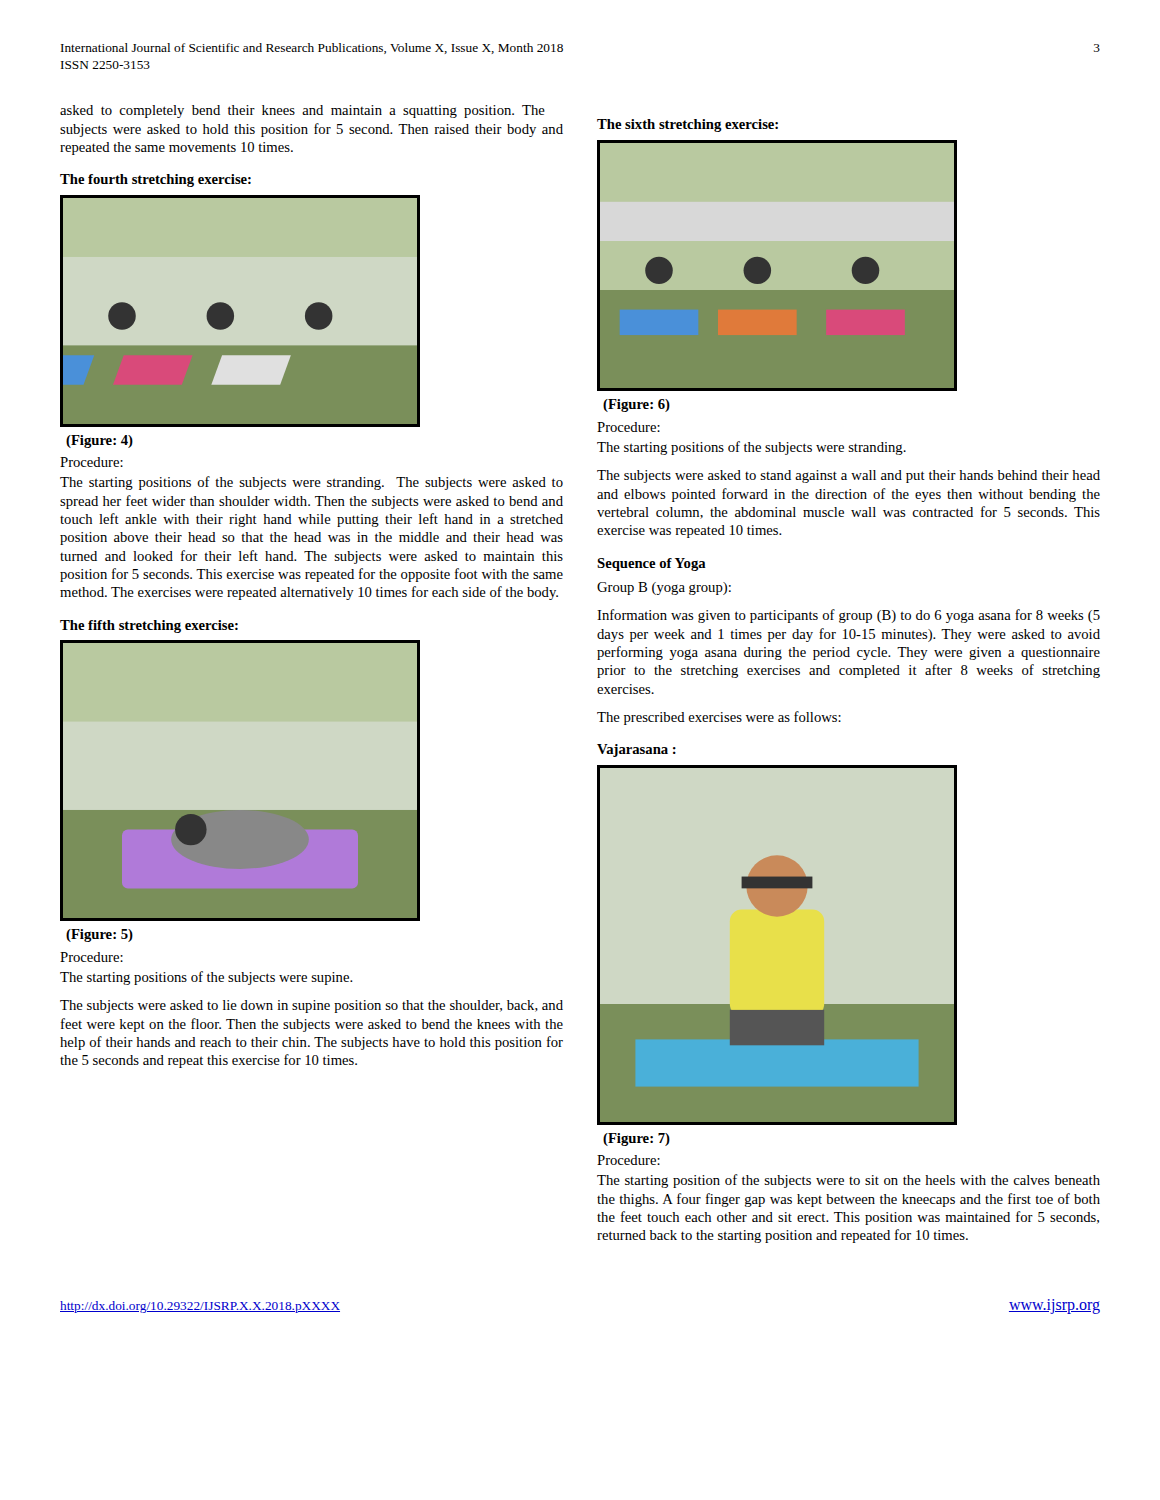International Journal of Scientific and Research Publications, Volume X, Issue X, Month 2018
ISSN 2250-3153
3
asked to completely bend their knees and maintain a squatting position. The subjects were asked to hold this position for 5 second. Then raised their body and repeated the same movements 10 times.
The fourth stretching exercise:
(Figure: 4)
Procedure:
The starting positions of the subjects were stranding. The subjects were asked to spread her feet wider than shoulder width. Then the subjects were asked to bend and touch left ankle with their right hand while putting their left hand in a stretched position above their head so that the head was in the middle and their head was turned and looked for their left hand. The subjects were asked to maintain this position for 5 seconds. This exercise was repeated for the opposite foot with the same method. The exercises were repeated alternatively 10 times for each side of the body.
The fifth stretching exercise:
(Figure: 5)
Procedure:
The starting positions of the subjects were supine.
The subjects were asked to lie down in supine position so that the shoulder, back, and feet were kept on the floor. Then the subjects were asked to bend the knees with the help of their hands and reach to their chin. The subjects have to hold this position for the 5 seconds and repeat this exercise for 10 times.
The sixth stretching exercise:
(Figure: 6)
Procedure:
The starting positions of the subjects were stranding.
The subjects were asked to stand against a wall and put their hands behind their head and elbows pointed forward in the direction of the eyes then without bending the vertebral column, the abdominal muscle wall was contracted for 5 seconds. This exercise was repeated 10 times.
Sequence of Yoga
Group B (yoga group):
Information was given to participants of group (B) to do 6 yoga asana for 8 weeks (5 days per week and 1 times per day for 10-15 minutes). They were asked to avoid performing yoga asana during the period cycle. They were given a questionnaire prior to the stretching exercises and completed it after 8 weeks of stretching exercises.
The prescribed exercises were as follows:
Vajarasana :
(Figure: 7)
Procedure:
The starting position of the subjects were to sit on the heels with the calves beneath the thighs. A four finger gap was kept between the kneecaps and the first toe of both the feet touch each other and sit erect. This position was maintained for 5 seconds, returned back to the starting position and repeated for 10 times.
http://dx.doi.org/10.29322/IJSRP.X.X.2018.pXXXX
www.ijsrp.org